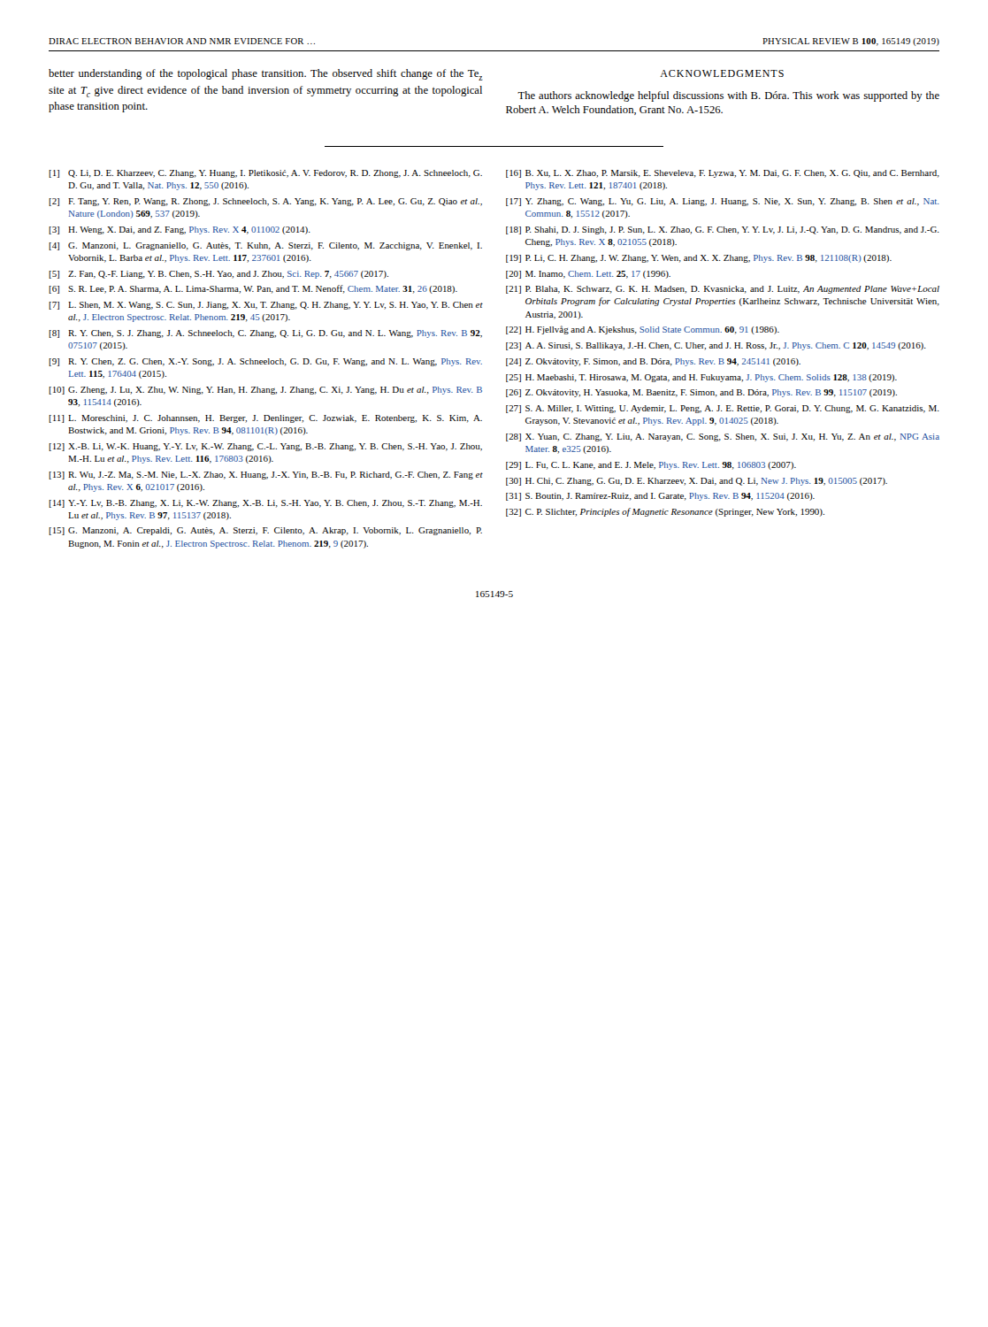Dirac electron behavior and NMR evidence for …
Physical Review B 100, 165149 (2019)
better understanding of the topological phase transition. The observed shift change of the Tez site at Tc give direct evidence of the band inversion of symmetry occurring at the topological phase transition point.
Acknowledgments
The authors acknowledge helpful discussions with B. Dóra. This work was supported by the Robert A. Welch Foundation, Grant No. A-1526.
[1] Q. Li, D. E. Kharzeev, C. Zhang, Y. Huang, I. Pletikosić, A. V. Fedorov, R. D. Zhong, J. A. Schneeloch, G. D. Gu, and T. Valla, Nat. Phys. 12, 550 (2016).
[2] F. Tang, Y. Ren, P. Wang, R. Zhong, J. Schneeloch, S. A. Yang, K. Yang, P. A. Lee, G. Gu, Z. Qiao et al., Nature (London) 569, 537 (2019).
[3] H. Weng, X. Dai, and Z. Fang, Phys. Rev. X 4, 011002 (2014).
[4] G. Manzoni, L. Gragnaniello, G. Autès, T. Kuhn, A. Sterzi, F. Cilento, M. Zacchigna, V. Enenkel, I. Vobornik, L. Barba et al., Phys. Rev. Lett. 117, 237601 (2016).
[5] Z. Fan, Q.-F. Liang, Y. B. Chen, S.-H. Yao, and J. Zhou, Sci. Rep. 7, 45667 (2017).
[6] S. R. Lee, P. A. Sharma, A. L. Lima-Sharma, W. Pan, and T. M. Nenoff, Chem. Mater. 31, 26 (2018).
[7] L. Shen, M. X. Wang, S. C. Sun, J. Jiang, X. Xu, T. Zhang, Q. H. Zhang, Y. Y. Lv, S. H. Yao, Y. B. Chen et al., J. Electron Spectrosc. Relat. Phenom. 219, 45 (2017).
[8] R. Y. Chen, S. J. Zhang, J. A. Schneeloch, C. Zhang, Q. Li, G. D. Gu, and N. L. Wang, Phys. Rev. B 92, 075107 (2015).
[9] R. Y. Chen, Z. G. Chen, X.-Y. Song, J. A. Schneeloch, G. D. Gu, F. Wang, and N. L. Wang, Phys. Rev. Lett. 115, 176404 (2015).
[10] G. Zheng, J. Lu, X. Zhu, W. Ning, Y. Han, H. Zhang, J. Zhang, C. Xi, J. Yang, H. Du et al., Phys. Rev. B 93, 115414 (2016).
[11] L. Moreschini, J. C. Johannsen, H. Berger, J. Denlinger, C. Jozwiak, E. Rotenberg, K. S. Kim, A. Bostwick, and M. Grioni, Phys. Rev. B 94, 081101(R) (2016).
[12] X.-B. Li, W.-K. Huang, Y.-Y. Lv, K.-W. Zhang, C.-L. Yang, B.-B. Zhang, Y. B. Chen, S.-H. Yao, J. Zhou, M.-H. Lu et al., Phys. Rev. Lett. 116, 176803 (2016).
[13] R. Wu, J.-Z. Ma, S.-M. Nie, L.-X. Zhao, X. Huang, J.-X. Yin, B.-B. Fu, P. Richard, G.-F. Chen, Z. Fang et al., Phys. Rev. X 6, 021017 (2016).
[14] Y.-Y. Lv, B.-B. Zhang, X. Li, K.-W. Zhang, X.-B. Li, S.-H. Yao, Y. B. Chen, J. Zhou, S.-T. Zhang, M.-H. Lu et al., Phys. Rev. B 97, 115137 (2018).
[15] G. Manzoni, A. Crepaldi, G. Autès, A. Sterzi, F. Cilento, A. Akrap, I. Vobornik, L. Gragnaniello, P. Bugnon, M. Fonin et al., J. Electron Spectrosc. Relat. Phenom. 219, 9 (2017).
[16] B. Xu, L. X. Zhao, P. Marsik, E. Sheveleva, F. Lyzwa, Y. M. Dai, G. F. Chen, X. G. Qiu, and C. Bernhard, Phys. Rev. Lett. 121, 187401 (2018).
[17] Y. Zhang, C. Wang, L. Yu, G. Liu, A. Liang, J. Huang, S. Nie, X. Sun, Y. Zhang, B. Shen et al., Nat. Commun. 8, 15512 (2017).
[18] P. Shahi, D. J. Singh, J. P. Sun, L. X. Zhao, G. F. Chen, Y. Y. Lv, J. Li, J.-Q. Yan, D. G. Mandrus, and J.-G. Cheng, Phys. Rev. X 8, 021055 (2018).
[19] P. Li, C. H. Zhang, J. W. Zhang, Y. Wen, and X. X. Zhang, Phys. Rev. B 98, 121108(R) (2018).
[20] M. Inamo, Chem. Lett. 25, 17 (1996).
[21] P. Blaha, K. Schwarz, G. K. H. Madsen, D. Kvasnicka, and J. Luitz, An Augmented Plane Wave+Local Orbitals Program for Calculating Crystal Properties (Karlheinz Schwarz, Technische Universität Wien, Austria, 2001).
[22] H. Fjellvåg and A. Kjekshus, Solid State Commun. 60, 91 (1986).
[23] A. A. Sirusi, S. Ballikaya, J.-H. Chen, C. Uher, and J. H. Ross, Jr., J. Phys. Chem. C 120, 14549 (2016).
[24] Z. Okvátovity, F. Simon, and B. Dóra, Phys. Rev. B 94, 245141 (2016).
[25] H. Maebashi, T. Hirosawa, M. Ogata, and H. Fukuyama, J. Phys. Chem. Solids 128, 138 (2019).
[26] Z. Okvátovity, H. Yasuoka, M. Baenitz, F. Simon, and B. Dóra, Phys. Rev. B 99, 115107 (2019).
[27] S. A. Miller, I. Witting, U. Aydemir, L. Peng, A. J. E. Rettie, P. Gorai, D. Y. Chung, M. G. Kanatzidis, M. Grayson, V. Stevanović et al., Phys. Rev. Appl. 9, 014025 (2018).
[28] X. Yuan, C. Zhang, Y. Liu, A. Narayan, C. Song, S. Shen, X. Sui, J. Xu, H. Yu, Z. An et al., NPG Asia Mater. 8, e325 (2016).
[29] L. Fu, C. L. Kane, and E. J. Mele, Phys. Rev. Lett. 98, 106803 (2007).
[30] H. Chi, C. Zhang, G. Gu, D. E. Kharzeev, X. Dai, and Q. Li, New J. Phys. 19, 015005 (2017).
[31] S. Boutin, J. Ramírez-Ruiz, and I. Garate, Phys. Rev. B 94, 115204 (2016).
[32] C. P. Slichter, Principles of Magnetic Resonance (Springer, New York, 1990).
165149-5